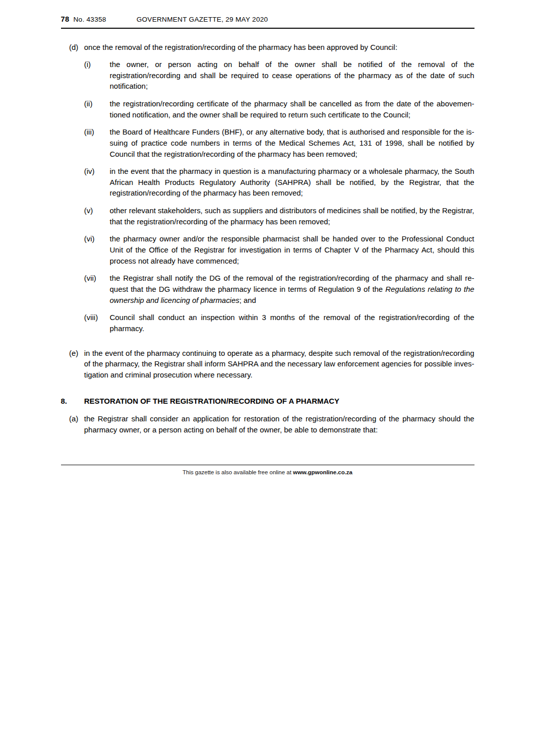78 No. 43358 Government Gazette, 29 May 2020
(d)
once the removal of the registration/recording of the pharmacy has been approved by Council:
(i)
the owner, or person acting on behalf of the owner shall be notified of the removal of the registration/recording and shall be required to cease operations of the pharmacy as of the date of such notification;
(ii)
the registration/recording certificate of the pharmacy shall be cancelled as from the date of the abovementioned notification, and the owner shall be required to return such certificate to the Council;
(iii)
the Board of Healthcare Funders (BHF), or any alternative body, that is authorised and responsible for the issuing of practice code numbers in terms of the Medical Schemes Act, 131 of 1998, shall be notified by Council that the registration/recording of the pharmacy has been removed;
(iv)
in the event that the pharmacy in question is a manufacturing pharmacy or a wholesale pharmacy, the South African Health Products Regulatory Authority (SAHPRA) shall be notified, by the Registrar, that the registration/recording of the pharmacy has been removed;
(v)
other relevant stakeholders, such as suppliers and distributors of medicines shall be notified, by the Registrar, that the registration/recording of the pharmacy has been removed;
(vi)
the pharmacy owner and/or the responsible pharmacist shall be handed over to the Professional Conduct Unit of the Office of the Registrar for investigation in terms of Chapter V of the Pharmacy Act, should this process not already have commenced;
(vii)
the Registrar shall notify the DG of the removal of the registration/recording of the pharmacy and shall request that the DG withdraw the pharmacy licence in terms of Regulation 9 of the Regulations relating to the ownership and licencing of pharmacies; and
(viii)
Council shall conduct an inspection within 3 months of the removal of the registration/recording of the pharmacy.
(e)
in the event of the pharmacy continuing to operate as a pharmacy, despite such removal of the registration/recording of the pharmacy, the Registrar shall inform SAHPRA and the necessary law enforcement agencies for possible investigation and criminal prosecution where necessary.
8. Restoration of the registration/recording of a pharmacy
(a)
the Registrar shall consider an application for restoration of the registration/recording of the pharmacy should the pharmacy owner, or a person acting on behalf of the owner, be able to demonstrate that:
This gazette is also available free online at www.gpwonline.co.za